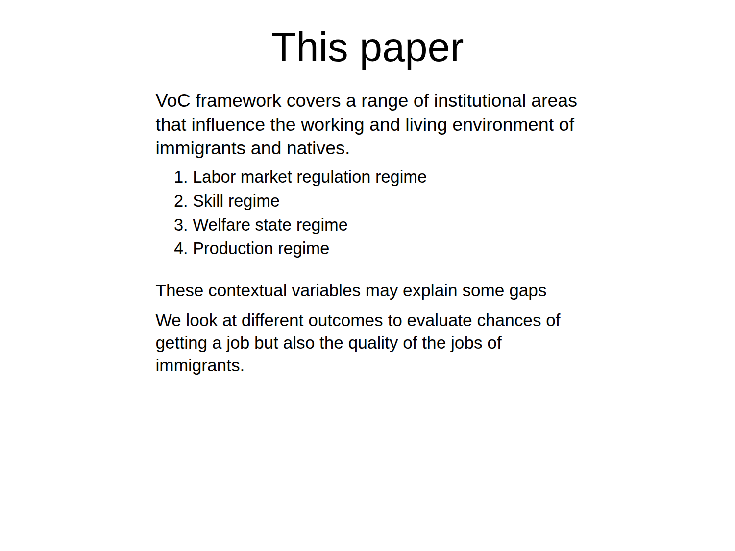This paper
VoC framework covers a range of institutional areas that influence the working and living environment of immigrants and natives.
Labor market regulation regime
Skill regime
Welfare state regime
Production regime
These contextual variables may explain some gaps
We look at different outcomes to evaluate chances of getting a job but also the quality of the jobs of immigrants.